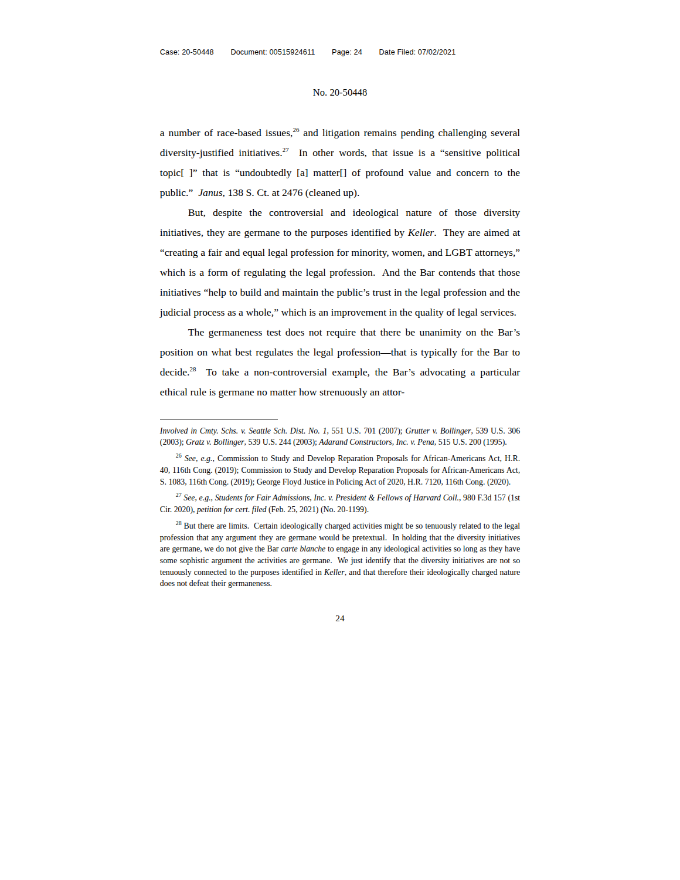Case: 20-50448 Document: 00515924611 Page: 24 Date Filed: 07/02/2021
No. 20-50448
a number of race-based issues,26 and litigation remains pending challenging several diversity-justified initiatives.27 In other words, that issue is a “sensitive political topic[ ]” that is “undoubtedly [a] matter[] of profound value and concern to the public.” Janus, 138 S. Ct. at 2476 (cleaned up).
But, despite the controversial and ideological nature of those diversity initiatives, they are germane to the purposes identified by Keller. They are aimed at “creating a fair and equal legal profession for minority, women, and LGBT attorneys,” which is a form of regulating the legal profession. And the Bar contends that those initiatives “help to build and maintain the public’s trust in the legal profession and the judicial process as a whole,” which is an improvement in the quality of legal services.
The germaneness test does not require that there be unanimity on the Bar’s position on what best regulates the legal profession—that is typically for the Bar to decide.28 To take a non-controversial example, the Bar’s advocating a particular ethical rule is germane no matter how strenuously an attor-
Involved in Cmty. Schs. v. Seattle Sch. Dist. No. 1, 551 U.S. 701 (2007); Grutter v. Bollinger, 539 U.S. 306 (2003); Gratz v. Bollinger, 539 U.S. 244 (2003); Adarand Constructors, Inc. v. Pena, 515 U.S. 200 (1995).
26 See, e.g., Commission to Study and Develop Reparation Proposals for African-Americans Act, H.R. 40, 116th Cong. (2019); Commission to Study and Develop Reparation Proposals for African-Americans Act, S. 1083, 116th Cong. (2019); George Floyd Justice in Policing Act of 2020, H.R. 7120, 116th Cong. (2020).
27 See, e.g., Students for Fair Admissions, Inc. v. President & Fellows of Harvard Coll., 980 F.3d 157 (1st Cir. 2020), petition for cert. filed (Feb. 25, 2021) (No. 20-1199).
28 But there are limits. Certain ideologically charged activities might be so tenuously related to the legal profession that any argument they are germane would be pretextual. In holding that the diversity initiatives are germane, we do not give the Bar carte blanche to engage in any ideological activities so long as they have some sophistic argument the activities are germane. We just identify that the diversity initiatives are not so tenuously connected to the purposes identified in Keller, and that therefore their ideologically charged nature does not defeat their germaneness.
24